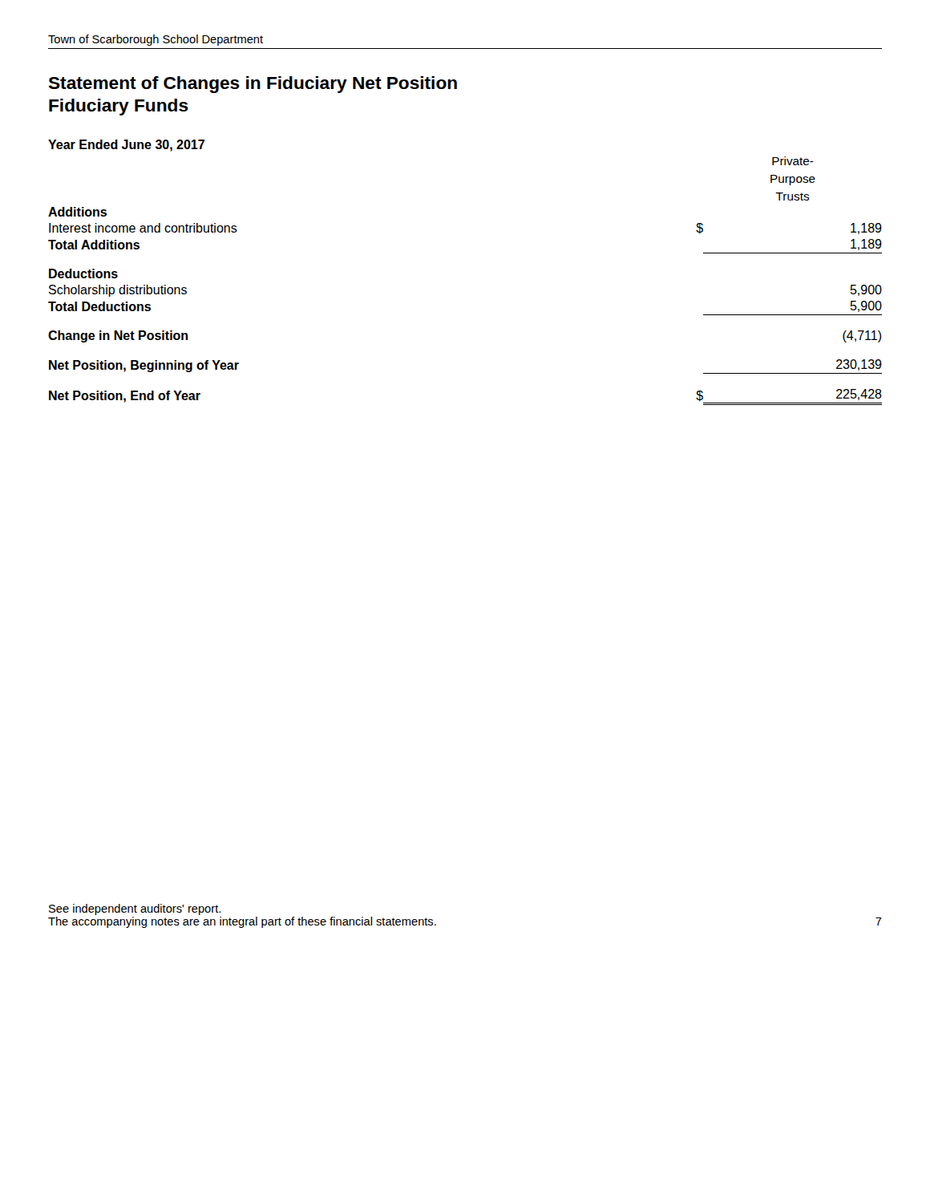Town of Scarborough School Department
Statement of Changes in Fiduciary Net Position Fiduciary Funds
Year Ended June 30, 2017
| | | Private- |
| | | Purpose |
| | | Trusts |
| Additions | | |
| Interest income and contributions | $ | 1,189 |
| Total Additions | | 1,189 |
| Deductions | | |
| Scholarship distributions | | 5,900 |
| Total Deductions | | 5,900 |
| Change in Net Position | | (4,711) |
| Net Position, Beginning of Year | | 230,139 |
| Net Position, End of Year | $ | 225,428 |
See independent auditors' report. The accompanying notes are an integral part of these financial statements.7